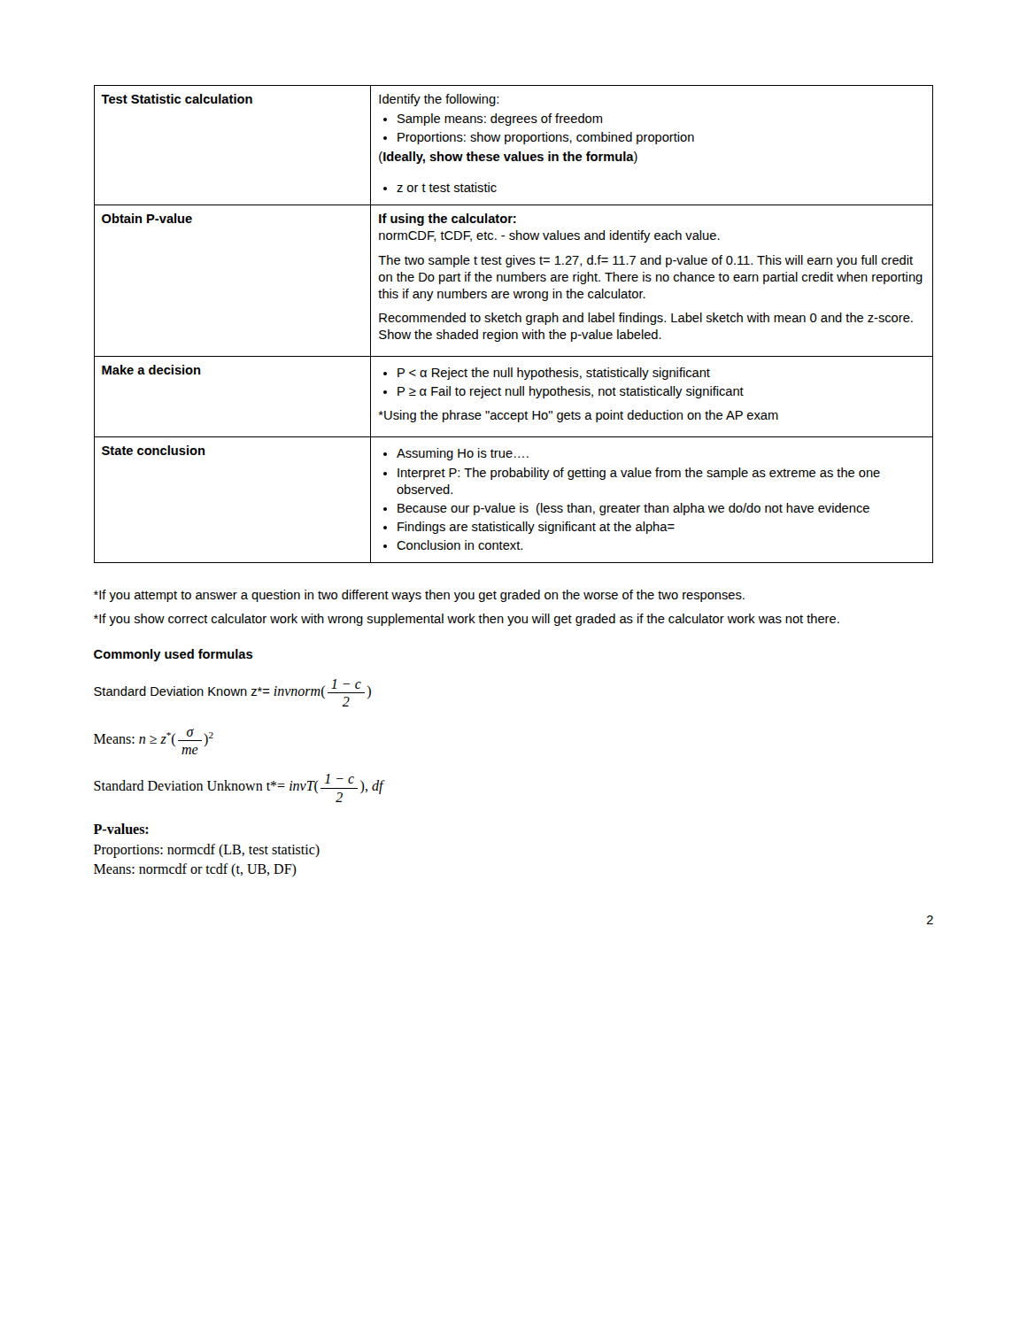| Test Statistic calculation | Identify the following: Sample means: degrees of freedom Proportions: show proportions, combined proportion ( Ideally, show these values in the formula ) z or t test statistic |
| Obtain P-value | If using the calculator: normCDF, tCDF, etc. - show values and identify each value. The two sample t test gives t= 1.27, d.f= 11.7 and p-value of 0.11. This will earn you full credit on the Do part if the numbers are right. There is no chance to earn partial credit when reporting this if any numbers are wrong in the calculator. Recommended to sketch graph and label findings. Label sketch with mean 0 and the z-score. Show the shaded region with the p-value labeled. |
| Make a decision | P < α Reject the null hypothesis, statistically significant P ≥ α Fail to reject null hypothesis, not statistically significant *Using the phrase "accept Ho" gets a point deduction on the AP exam |
| State conclusion | Assuming Ho is true…. Interpret P: The probability of getting a value from the sample as extreme as the one observed. Because our p-value is (less than, greater than alpha we do/do not have evidence Findings are statistically significant at the alpha= Conclusion in context. |
*If you attempt to answer a question in two different ways then you get graded on the worse of the two responses.
*If you show correct calculator work with wrong supplemental work then you will get graded as if the calculator work was not there.
Commonly used formulas
Standard Deviation Known z*= invnorm(1 − c 2)
Means: n ≥ z*(σme)2
Standard Deviation Unknown t*= invT(1 − c 2), df
P-values:
Proportions: normcdf (LB, test statistic)
Means: normcdf or tcdf (t, UB, DF)
2